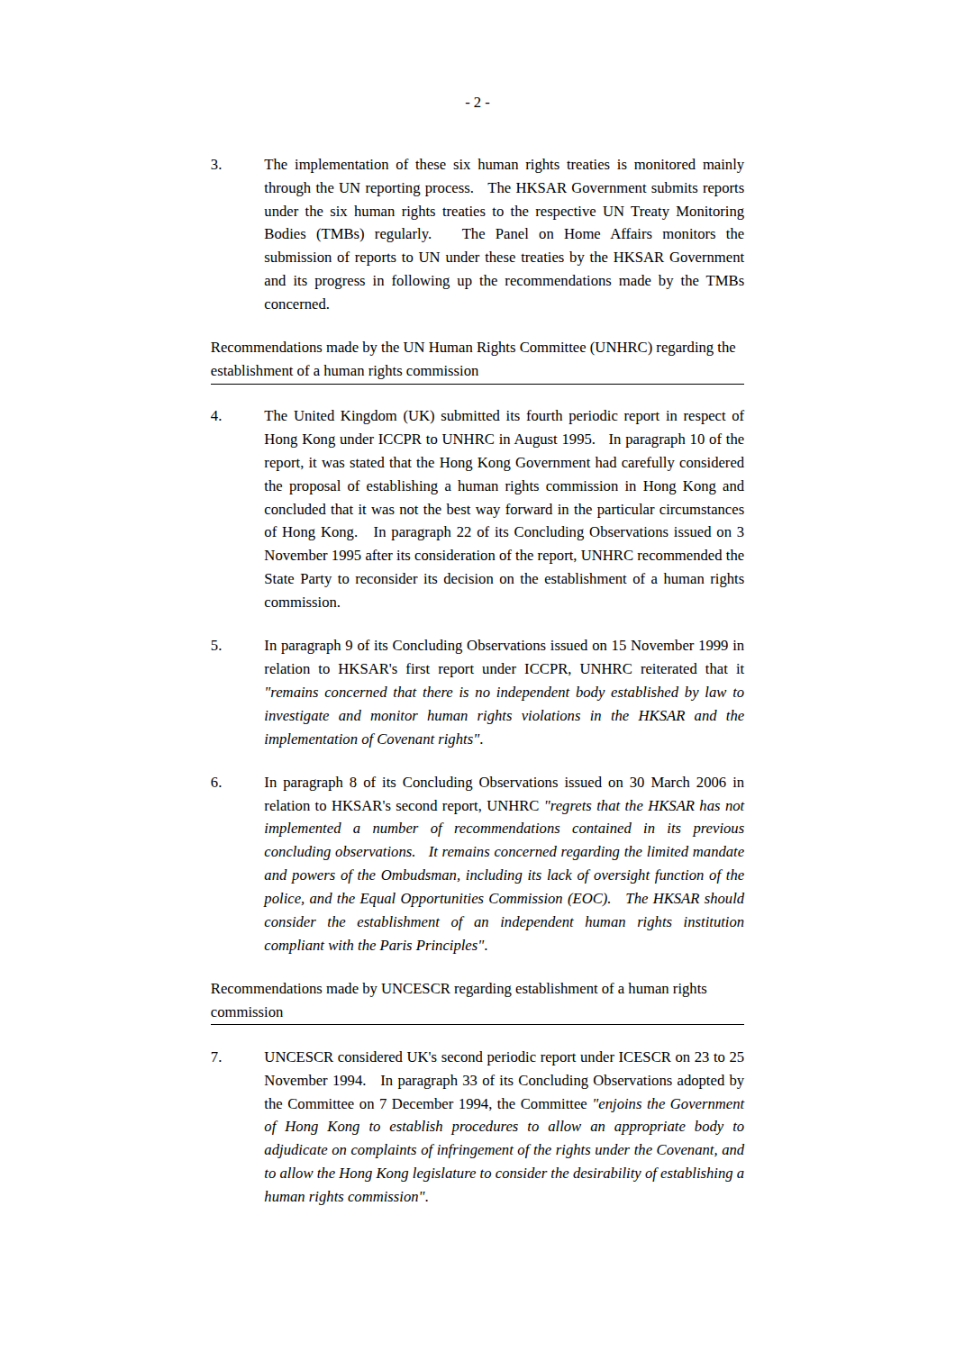- 2 -
3.
The implementation of these six human rights treaties is monitored mainly through the UN reporting process. The HKSAR Government submits reports under the six human rights treaties to the respective UN Treaty Monitoring Bodies (TMBs) regularly. The Panel on Home Affairs monitors the submission of reports to UN under these treaties by the HKSAR Government and its progress in following up the recommendations made by the TMBs concerned.
Recommendations made by the UN Human Rights Committee (UNHRC) regarding the establishment of a human rights commission
4.
The United Kingdom (UK) submitted its fourth periodic report in respect of Hong Kong under ICCPR to UNHRC in August 1995. In paragraph 10 of the report, it was stated that the Hong Kong Government had carefully considered the proposal of establishing a human rights commission in Hong Kong and concluded that it was not the best way forward in the particular circumstances of Hong Kong. In paragraph 22 of its Concluding Observations issued on 3 November 1995 after its consideration of the report, UNHRC recommended the State Party to reconsider its decision on the establishment of a human rights commission.
5.
In paragraph 9 of its Concluding Observations issued on 15 November 1999 in relation to HKSAR's first report under ICCPR, UNHRC reiterated that it "remains concerned that there is no independent body established by law to investigate and monitor human rights violations in the HKSAR and the implementation of Covenant rights".
6.
In paragraph 8 of its Concluding Observations issued on 30 March 2006 in relation to HKSAR's second report, UNHRC "regrets that the HKSAR has not implemented a number of recommendations contained in its previous concluding observations. It remains concerned regarding the limited mandate and powers of the Ombudsman, including its lack of oversight function of the police, and the Equal Opportunities Commission (EOC). The HKSAR should consider the establishment of an independent human rights institution compliant with the Paris Principles".
Recommendations made by UNCESCR regarding establishment of a human rights commission
7.
UNCESCR considered UK's second periodic report under ICESCR on 23 to 25 November 1994. In paragraph 33 of its Concluding Observations adopted by the Committee on 7 December 1994, the Committee "enjoins the Government of Hong Kong to establish procedures to allow an appropriate body to adjudicate on complaints of infringement of the rights under the Covenant, and to allow the Hong Kong legislature to consider the desirability of establishing a human rights commission".